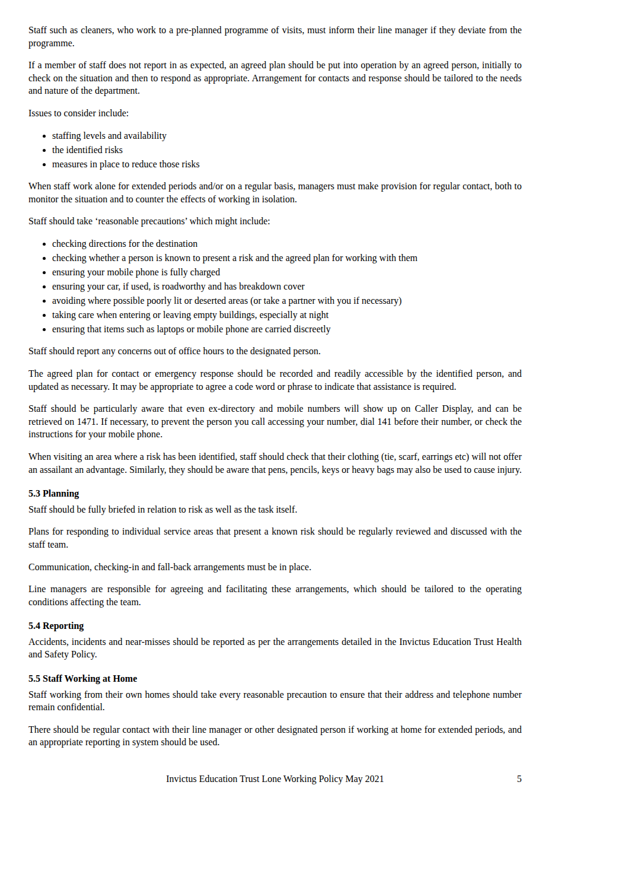Staff such as cleaners, who work to a pre-planned programme of visits, must inform their line manager if they deviate from the programme.
If a member of staff does not report in as expected, an agreed plan should be put into operation by an agreed person, initially to check on the situation and then to respond as appropriate. Arrangement for contacts and response should be tailored to the needs and nature of the department.
Issues to consider include:
staffing levels and availability
the identified risks
measures in place to reduce those risks
When staff work alone for extended periods and/or on a regular basis, managers must make provision for regular contact, both to monitor the situation and to counter the effects of working in isolation.
Staff should take ‘reasonable precautions’ which might include:
checking directions for the destination
checking whether a person is known to present a risk and the agreed plan for working with them
ensuring your mobile phone is fully charged
ensuring your car, if used, is roadworthy and has breakdown cover
avoiding where possible poorly lit or deserted areas (or take a partner with you if necessary)
taking care when entering or leaving empty buildings, especially at night
ensuring that items such as laptops or mobile phone are carried discreetly
Staff should report any concerns out of office hours to the designated person.
The agreed plan for contact or emergency response should be recorded and readily accessible by the identified person, and updated as necessary. It may be appropriate to agree a code word or phrase to indicate that assistance is required.
Staff should be particularly aware that even ex-directory and mobile numbers will show up on Caller Display, and can be retrieved on 1471. If necessary, to prevent the person you call accessing your number, dial 141 before their number, or check the instructions for your mobile phone.
When visiting an area where a risk has been identified, staff should check that their clothing (tie, scarf, earrings etc) will not offer an assailant an advantage. Similarly, they should be aware that pens, pencils, keys or heavy bags may also be used to cause injury.
5.3 Planning
Staff should be fully briefed in relation to risk as well as the task itself.
Plans for responding to individual service areas that present a known risk should be regularly reviewed and discussed with the staff team.
Communication, checking-in and fall-back arrangements must be in place.
Line managers are responsible for agreeing and facilitating these arrangements, which should be tailored to the operating conditions affecting the team.
5.4 Reporting
Accidents, incidents and near-misses should be reported as per the arrangements detailed in the Invictus Education Trust Health and Safety Policy.
5.5 Staff Working at Home
Staff working from their own homes should take every reasonable precaution to ensure that their address and telephone number remain confidential.
There should be regular contact with their line manager or other designated person if working at home for extended periods, and an appropriate reporting in system should be used.
Invictus Education Trust Lone Working Policy May 2021 5